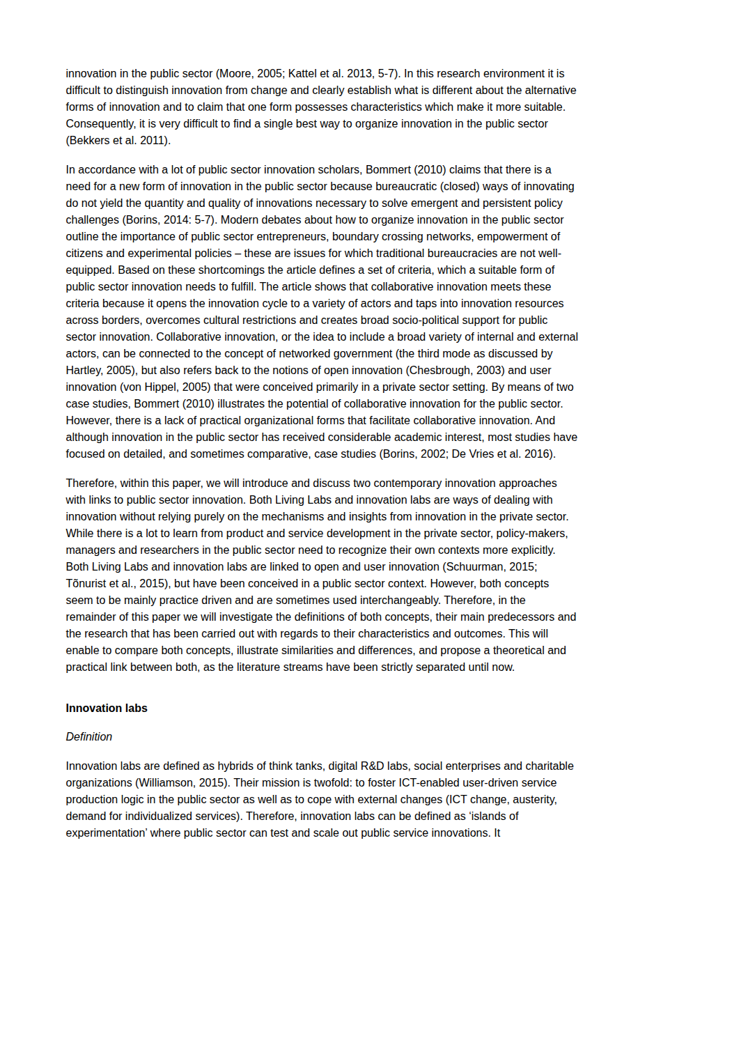innovation in the public sector (Moore, 2005; Kattel et al. 2013, 5-7). In this research environment it is difficult to distinguish innovation from change and clearly establish what is different about the alternative forms of innovation and to claim that one form possesses characteristics which make it more suitable. Consequently, it is very difficult to find a single best way to organize innovation in the public sector (Bekkers et al. 2011).
In accordance with a lot of public sector innovation scholars, Bommert (2010) claims that there is a need for a new form of innovation in the public sector because bureaucratic (closed) ways of innovating do not yield the quantity and quality of innovations necessary to solve emergent and persistent policy challenges (Borins, 2014: 5-7). Modern debates about how to organize innovation in the public sector outline the importance of public sector entrepreneurs, boundary crossing networks, empowerment of citizens and experimental policies – these are issues for which traditional bureaucracies are not well-equipped. Based on these shortcomings the article defines a set of criteria, which a suitable form of public sector innovation needs to fulfill. The article shows that collaborative innovation meets these criteria because it opens the innovation cycle to a variety of actors and taps into innovation resources across borders, overcomes cultural restrictions and creates broad socio-political support for public sector innovation. Collaborative innovation, or the idea to include a broad variety of internal and external actors, can be connected to the concept of networked government (the third mode as discussed by Hartley, 2005), but also refers back to the notions of open innovation (Chesbrough, 2003) and user innovation (von Hippel, 2005) that were conceived primarily in a private sector setting. By means of two case studies, Bommert (2010) illustrates the potential of collaborative innovation for the public sector. However, there is a lack of practical organizational forms that facilitate collaborative innovation. And although innovation in the public sector has received considerable academic interest, most studies have focused on detailed, and sometimes comparative, case studies (Borins, 2002; De Vries et al. 2016).
Therefore, within this paper, we will introduce and discuss two contemporary innovation approaches with links to public sector innovation. Both Living Labs and innovation labs are ways of dealing with innovation without relying purely on the mechanisms and insights from innovation in the private sector. While there is a lot to learn from product and service development in the private sector, policy-makers, managers and researchers in the public sector need to recognize their own contexts more explicitly. Both Living Labs and innovation labs are linked to open and user innovation (Schuurman, 2015; Tõnurist et al., 2015), but have been conceived in a public sector context. However, both concepts seem to be mainly practice driven and are sometimes used interchangeably. Therefore, in the remainder of this paper we will investigate the definitions of both concepts, their main predecessors and the research that has been carried out with regards to their characteristics and outcomes. This will enable to compare both concepts, illustrate similarities and differences, and propose a theoretical and practical link between both, as the literature streams have been strictly separated until now.
Innovation labs
Definition
Innovation labs are defined as hybrids of think tanks, digital R&D labs, social enterprises and charitable organizations (Williamson, 2015). Their mission is twofold: to foster ICT-enabled user-driven service production logic in the public sector as well as to cope with external changes (ICT change, austerity, demand for individualized services). Therefore, innovation labs can be defined as ‘islands of experimentation’ where public sector can test and scale out public service innovations. It